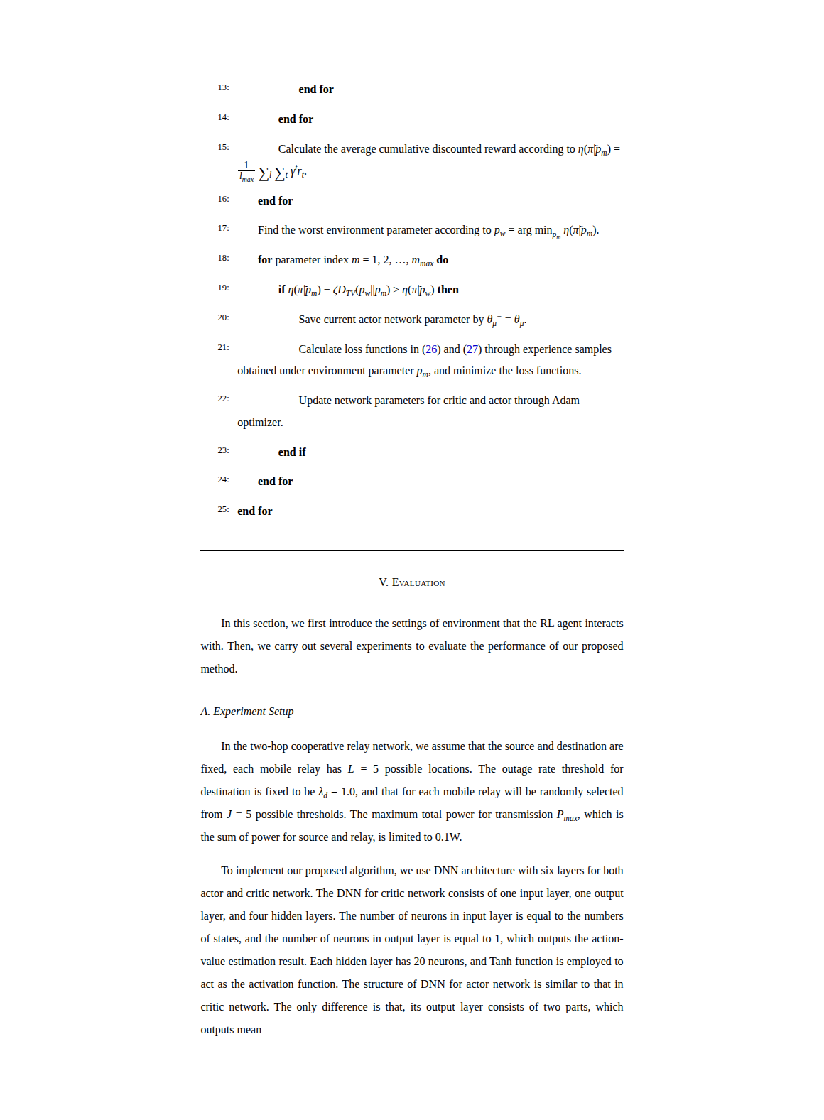| 13: | end for |
| 14: | end for |
| 15: | Calculate the average cumulative discounted reward according to η ( π̃ / p m ) = 1 l max ∑ l ∑ t γ t r t . |
| 16: | end for |
| 17: | Find the worst environment parameter according to p w = arg min p m η ( π̃ / p m ). |
| 18: | for parameter index m = 1, 2, …, m max do |
| 19: | if η ( π̃ / p m ) − ζD TV ( p w // p m ) ≥ η ( π̃ / p w ) then |
| 20: | Save current actor network parameter by θ μ − = θ μ . |
| 21: | Calculate loss functions in ( 26 ) and ( 27 ) through experience samples obtained under environment parameter p m , and minimize the loss functions. |
| 22: | Update network parameters for critic and actor through Adam optimizer. |
| 23: | end if |
| 24: | end for |
| 25: | end for |
V. Evaluation
In this section, we first introduce the settings of environment that the RL agent interacts with. Then, we carry out several experiments to evaluate the performance of our proposed method.
A. Experiment Setup
In the two-hop cooperative relay network, we assume that the source and destination are fixed, each mobile relay has L = 5 possible locations. The outage rate threshold for destination is fixed to be λd = 1.0, and that for each mobile relay will be randomly selected from J = 5 possible thresholds. The maximum total power for transmission Pmax, which is the sum of power for source and relay, is limited to 0.1W.
To implement our proposed algorithm, we use DNN architecture with six layers for both actor and critic network. The DNN for critic network consists of one input layer, one output layer, and four hidden layers. The number of neurons in input layer is equal to the numbers of states, and the number of neurons in output layer is equal to 1, which outputs the action-value estimation result. Each hidden layer has 20 neurons, and Tanh function is employed to act as the activation function. The structure of DNN for actor network is similar to that in critic network. The only difference is that, its output layer consists of two parts, which outputs mean